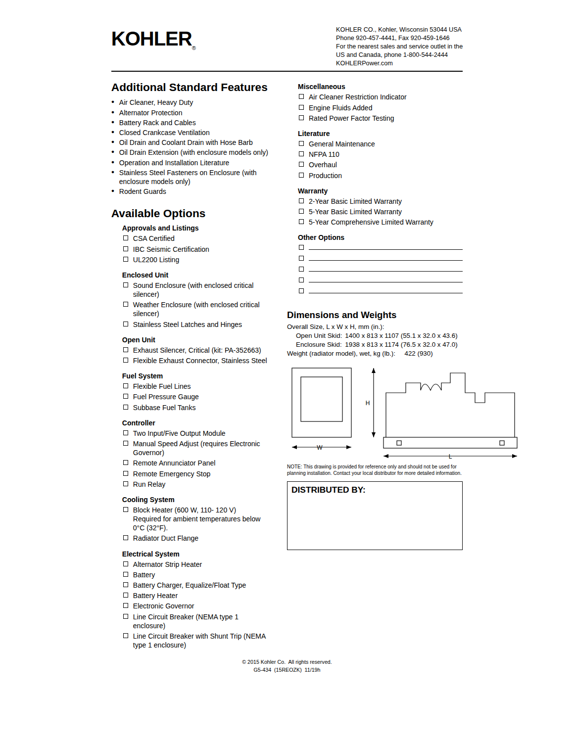KOHLER®
KOHLER CO., Kohler, Wisconsin 53044 USA
Phone 920-457-4441, Fax 920-459-1646
For the nearest sales and service outlet in the
US and Canada, phone 1-800-544-2444
KOHLERPower.com
Additional Standard Features
Air Cleaner, Heavy Duty
Alternator Protection
Battery Rack and Cables
Closed Crankcase Ventilation
Oil Drain and Coolant Drain with Hose Barb
Oil Drain Extension (with enclosure models only)
Operation and Installation Literature
Stainless Steel Fasteners on Enclosure (with enclosure models only)
Rodent Guards
Available Options
Approvals and Listings
CSA Certified
IBC Seismic Certification
UL2200 Listing
Enclosed Unit
Sound Enclosure (with enclosed critical silencer)
Weather Enclosure (with enclosed critical silencer)
Stainless Steel Latches and Hinges
Open Unit
Exhaust Silencer, Critical (kit: PA-352663)
Flexible Exhaust Connector, Stainless Steel
Fuel System
Flexible Fuel Lines
Fuel Pressure Gauge
Subbase Fuel Tanks
Controller
Two Input/Five Output Module
Manual Speed Adjust (requires Electronic Governor)
Remote Annunciator Panel
Remote Emergency Stop
Run Relay
Cooling System
Block Heater (600 W, 110- 120 V)
Required for ambient temperatures below 0°C (32°F).
Radiator Duct Flange
Electrical System
Alternator Strip Heater
Battery
Battery Charger, Equalize/Float Type
Battery Heater
Electronic Governor
Line Circuit Breaker (NEMA type 1 enclosure)
Line Circuit Breaker with Shunt Trip (NEMA type 1 enclosure)
Miscellaneous
Air Cleaner Restriction Indicator
Engine Fluids Added
Rated Power Factor Testing
Literature
General Maintenance
NFPA 110
Overhaul
Production
Warranty
2-Year Basic Limited Warranty
5-Year Basic Limited Warranty
5-Year Comprehensive Limited Warranty
Other Options
Dimensions and Weights
Overall Size, L x W x H, mm (in.):
| Open Unit Skid: | 1400 x 813 x 1107 (55.1 x 32.0 x 43.6) |
| Enclosure Skid: | 1938 x 813 x 1174 (76.5 x 32.0 x 47.0) |
Weight (radiator model), wet, kg (lb.): 422 (930)
W H L
NOTE: This drawing is provided for reference only and should not be used for planning installation. Contact your local distributor for more detailed information.
DISTRIBUTED BY:
© 2015 Kohler Co. All rights reserved.
G5-434 (15REOZK) 11/19h